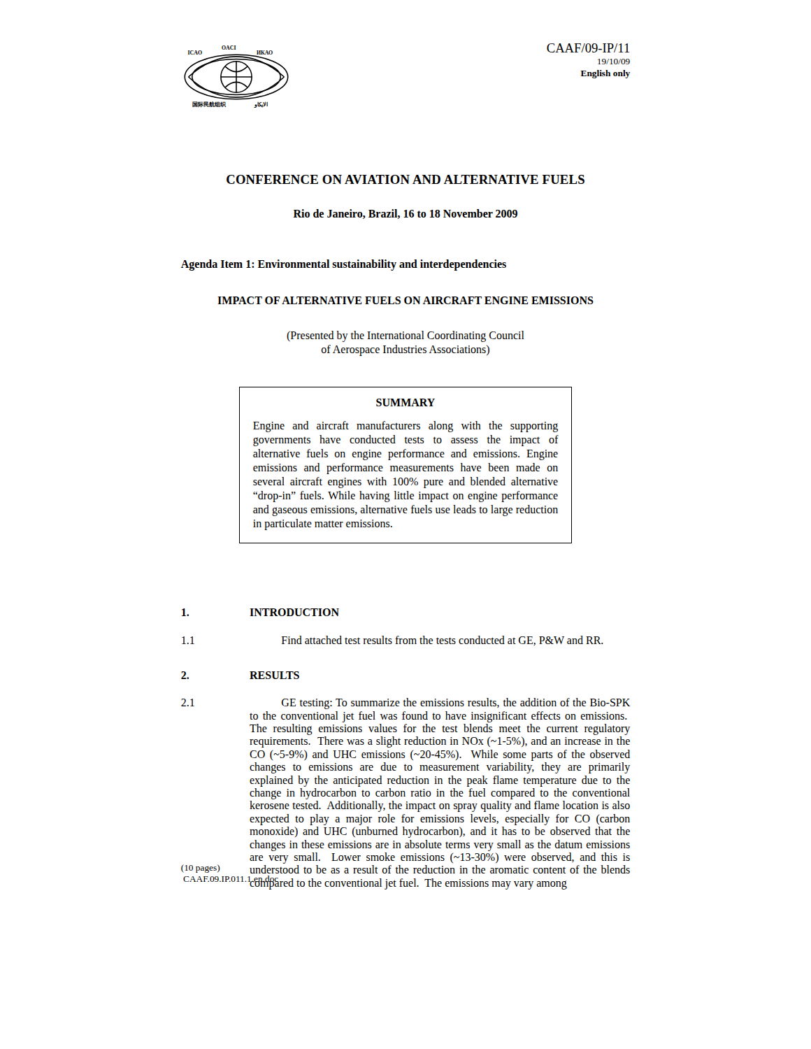CAAF/09-IP/11
19/10/09
English only
CONFERENCE ON AVIATION AND ALTERNATIVE FUELS
Rio de Janeiro, Brazil, 16 to 18 November 2009
Agenda Item 1: Environmental sustainability and interdependencies
IMPACT OF ALTERNATIVE FUELS ON AIRCRAFT ENGINE EMISSIONS
(Presented by the International Coordinating Council
of Aerospace Industries Associations)
SUMMARY
Engine and aircraft manufacturers along with the supporting governments have conducted tests to assess the impact of alternative fuels on engine performance and emissions. Engine emissions and performance measurements have been made on several aircraft engines with 100% pure and blended alternative “drop-in” fuels. While having little impact on engine performance and gaseous emissions, alternative fuels use leads to large reduction in particulate matter emissions.
1.
INTRODUCTION
1.1
Find attached test results from the tests conducted at GE, P&W and RR.
2.
RESULTS
2.1
GE testing: To summarize the emissions results, the addition of the Bio-SPK to the conventional jet fuel was found to have insignificant effects on emissions. The resulting emissions values for the test blends meet the current regulatory requirements. There was a slight reduction in NOx (~1-5%), and an increase in the CO (~5-9%) and UHC emissions (~20-45%). While some parts of the observed changes to emissions are due to measurement variability, they are primarily explained by the anticipated reduction in the peak flame temperature due to the change in hydrocarbon to carbon ratio in the fuel compared to the conventional kerosene tested. Additionally, the impact on spray quality and flame location is also expected to play a major role for emissions levels, especially for CO (carbon monoxide) and UHC (unburned hydrocarbon), and it has to be observed that the changes in these emissions are in absolute terms very small as the datum emissions are very small. Lower smoke emissions (~13-30%) were observed, and this is understood to be as a result of the reduction in the aromatic content of the blends compared to the conventional jet fuel. The emissions may vary among
(10 pages)
CAAF.09.IP.011.1.en.doc